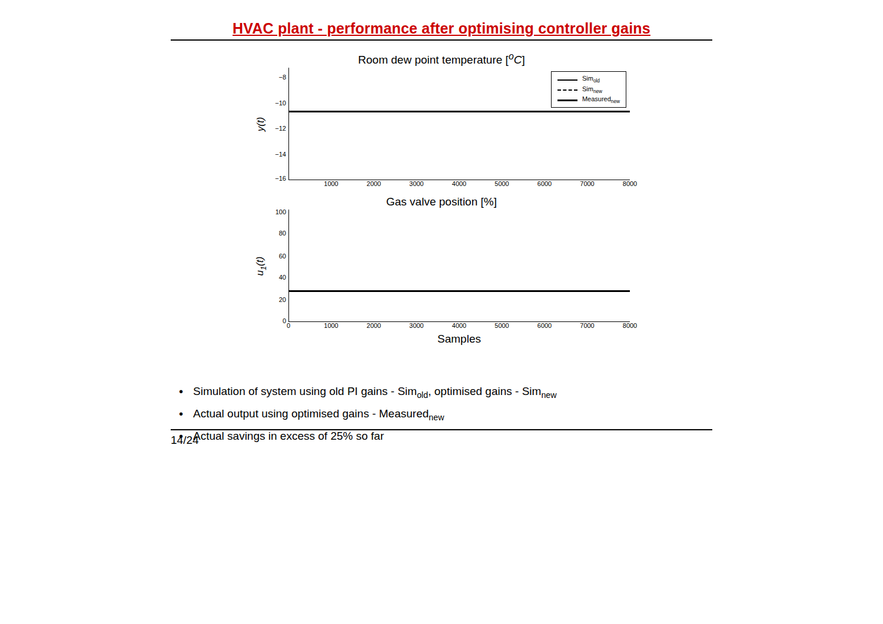HVAC plant - performance after optimising controller gains
Room dew point temperature [oC]
y(t)
−8
−10
−12
−14
−16
| | Sim old |
| | Sim new |
| | Measured new |
1000
2000
3000
4000
5000
6000
7000
8000
Gas valve position [%]
u1(t)
100
80
60
40
20
0
0
1000
2000
3000
4000
5000
6000
7000
8000
Samples
Simulation of system using old PI gains - Simold, optimised gains - Simnew
Actual output using optimised gains - Measurednew
Actual savings in excess of 25% so far
14/24